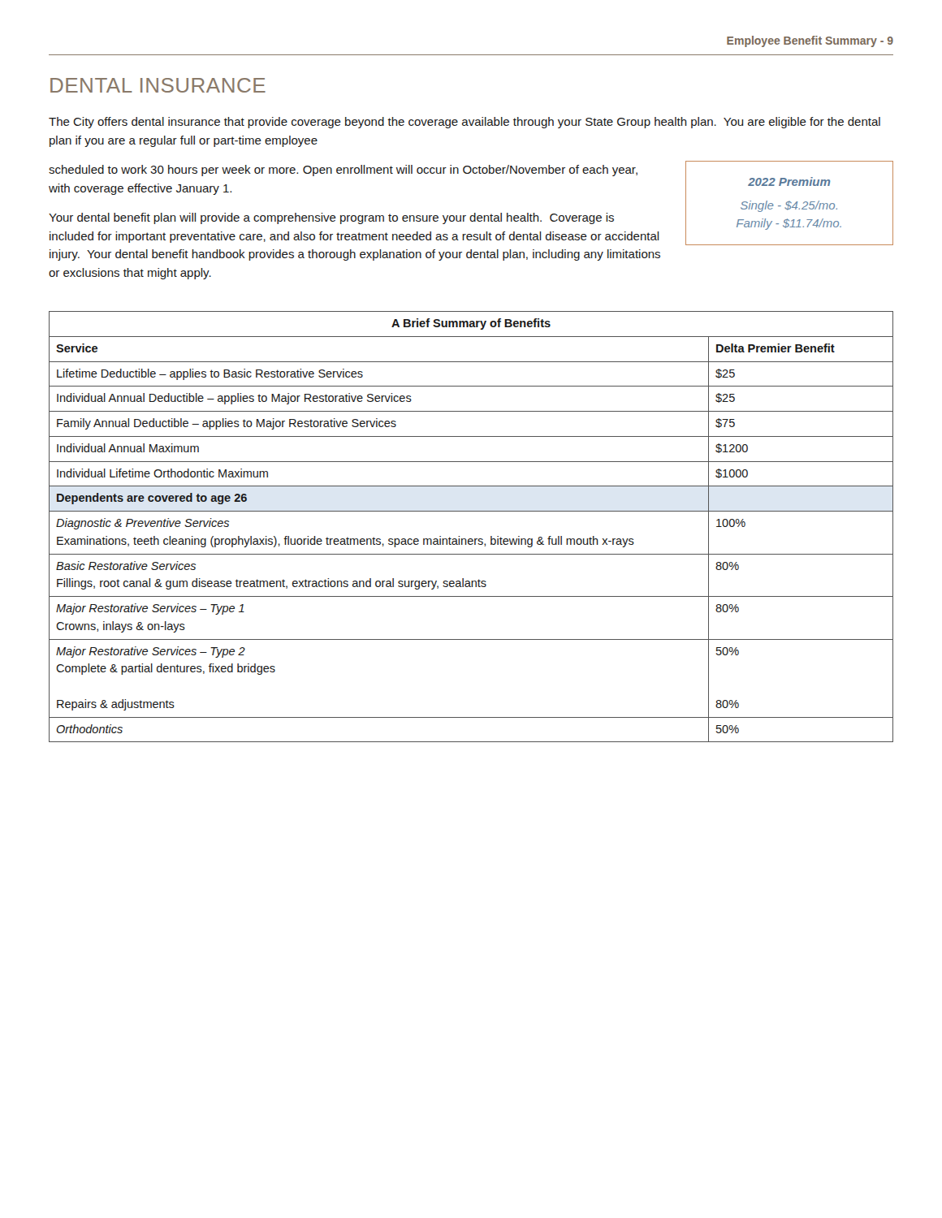Employee Benefit Summary - 9
DENTAL INSURANCE
The City offers dental insurance that provide coverage beyond the coverage available through your State Group health plan. You are eligible for the dental plan if you are a regular full or part-time employee
2022 Premium
Single - $4.25/mo.
Family - $11.74/mo.
scheduled to work 30 hours per week or more. Open enrollment will occur in October/November of each year, with coverage effective January 1.
Your dental benefit plan will provide a comprehensive program to ensure your dental health. Coverage is included for important preventative care, and also for treatment needed as a result of dental disease or accidental injury. Your dental benefit handbook provides a thorough explanation of your dental plan, including any limitations or exclusions that might apply.
A Brief Summary of Benefits
| Service | Delta Premier Benefit |
| --- | --- |
| Lifetime Deductible – applies to Basic Restorative Services | $25 |
| Individual Annual Deductible – applies to Major Restorative Services | $25 |
| Family Annual Deductible – applies to Major Restorative Services | $75 |
| Individual Annual Maximum | $1200 |
| Individual Lifetime Orthodontic Maximum | $1000 |
| Dependents are covered to age 26 | |
| Diagnostic & Preventive Services Examinations, teeth cleaning (prophylaxis), fluoride treatments, space maintainers, bitewing & full mouth x-rays | 100% |
| Basic Restorative Services Fillings, root canal & gum disease treatment, extractions and oral surgery, sealants | 80% |
| Major Restorative Services – Type 1 Crowns, inlays & on-lays | 80% |
| Major Restorative Services – Type 2 Complete & partial dentures, fixed bridges Repairs & adjustments | 50% 80% |
| Orthodontics | 50% |